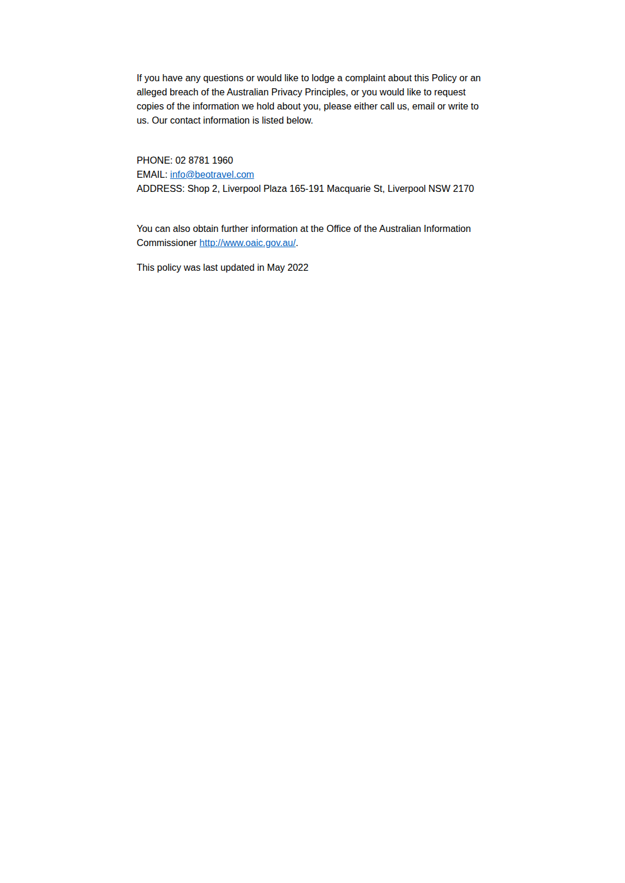If you have any questions or would like to lodge a complaint about this Policy or an alleged breach of the Australian Privacy Principles, or you would like to request copies of the information we hold about you, please either call us, email or write to us. Our contact information is listed below.
PHONE: 02 8781 1960
EMAIL: info@beotravel.com
ADDRESS: Shop 2, Liverpool Plaza 165-191 Macquarie St, Liverpool NSW 2170
You can also obtain further information at the Office of the Australian Information Commissioner http://www.oaic.gov.au/.
This policy was last updated in May 2022